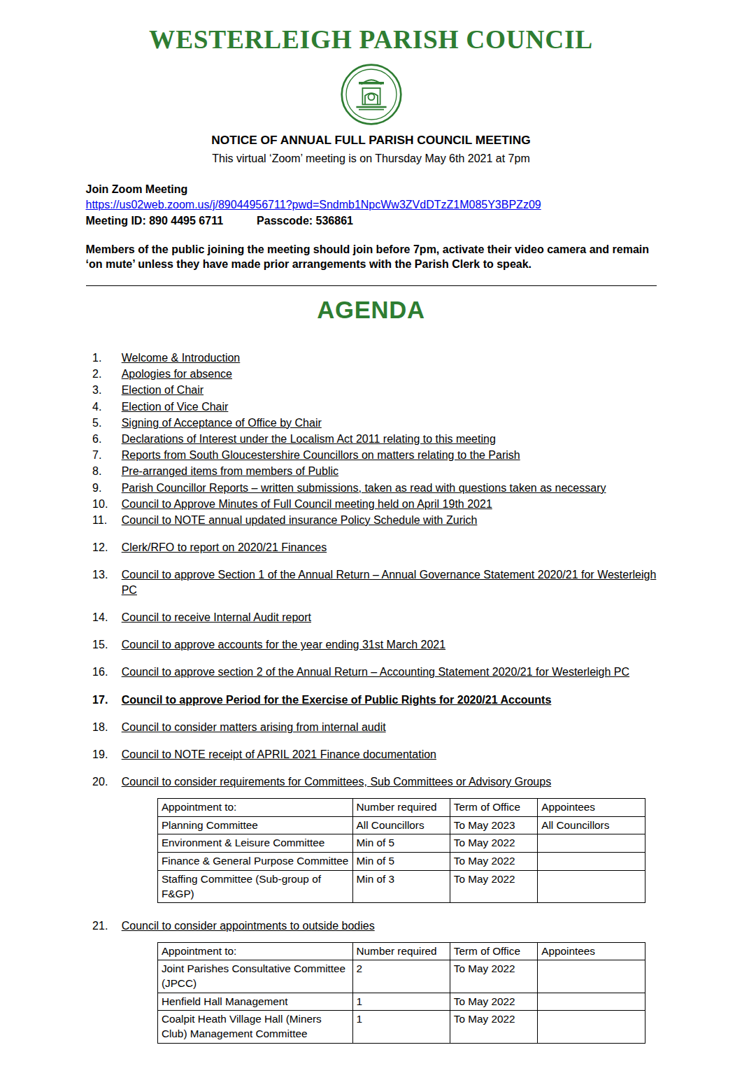Westerleigh Parish Council
NOTICE OF ANNUAL FULL PARISH COUNCIL MEETING
This virtual ‘Zoom’ meeting is on Thursday May 6th 2021 at 7pm
Join Zoom Meeting
https://us02web.zoom.us/j/89044956711?pwd=Sndmb1NpcWw3ZVdDTzZ1M085Y3BPZz09 Meeting ID: 890 4495 6711Passcode: 536861
Members of the public joining the meeting should join before 7pm, activate their video camera and remain ‘on mute’ unless they have made prior arrangements with the Parish Clerk to speak.
AGENDA
Welcome & Introduction
Apologies for absence
Election of Chair
Election of Vice Chair
Signing of Acceptance of Office by Chair
Declarations of Interest under the Localism Act 2011 relating to this meeting
Reports from South Gloucestershire Councillors on matters relating to the Parish
Pre-arranged items from members of Public
Parish Councillor Reports – written submissions, taken as read with questions taken as necessary
Council to Approve Minutes of Full Council meeting held on April 19th 2021
Council to NOTE annual updated insurance Policy Schedule with Zurich
Clerk/RFO to report on 2020/21 Finances
Council to approve Section 1 of the Annual Return – Annual Governance Statement 2020/21 for Westerleigh PC
Council to receive Internal Audit report
Council to approve accounts for the year ending 31st March 2021
Council to approve section 2 of the Annual Return – Accounting Statement 2020/21 for Westerleigh PC
Council to approve Period for the Exercise of Public Rights for 2020/21 Accounts
Council to consider matters arising from internal audit
Council to NOTE receipt of APRIL 2021 Finance documentation
Council to consider requirements for Committees, Sub Committees or Advisory Groups
| Appointment to: | Number required | Term of Office | Appointees |
| --- | --- | --- | --- |
| Planning Committee | All Councillors | To May 2023 | All Councillors |
| Environment & Leisure Committee | Min of 5 | To May 2022 | |
| Finance & General Purpose Committee | Min of 5 | To May 2022 | |
| Staffing Committee (Sub-group of F&GP) | Min of 3 | To May 2022 | |
Council to consider appointments to outside bodies
| Appointment to: | Number required | Term of Office | Appointees |
| --- | --- | --- | --- |
| Joint Parishes Consultative Committee (JPCC) | 2 | To May 2022 | |
| Henfield Hall Management | 1 | To May 2022 | |
| Coalpit Heath Village Hall (Miners Club) Management Committee | 1 | To May 2022 | |